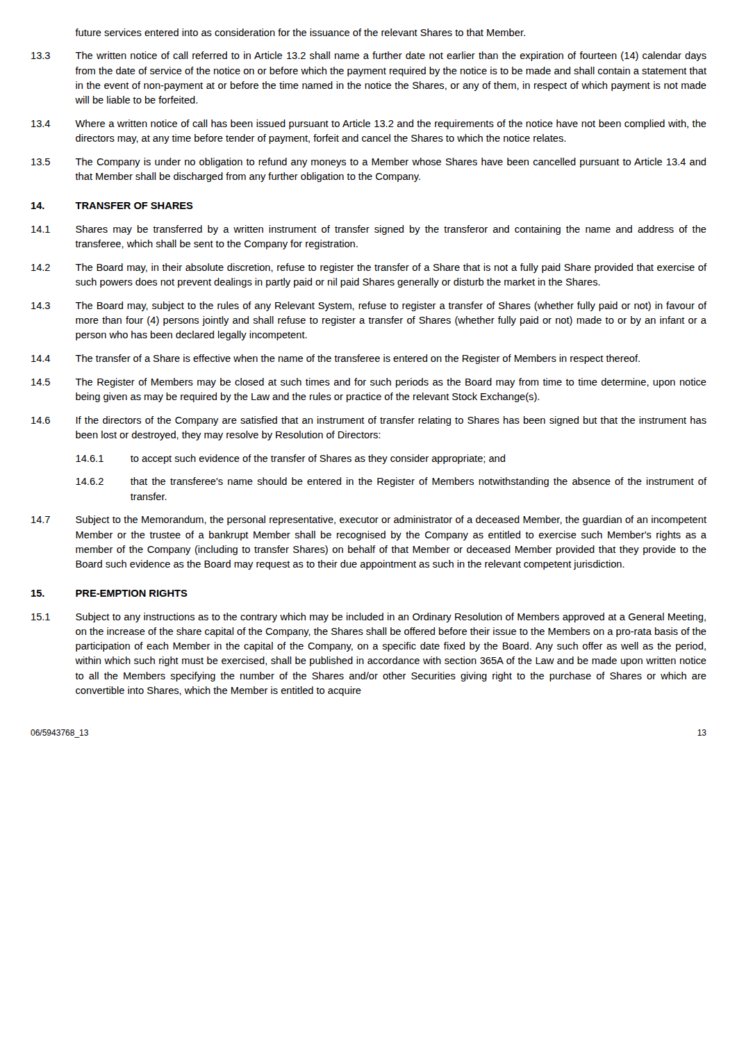future services entered into as consideration for the issuance of the relevant Shares to that Member.
13.3
The written notice of call referred to in Article 13.2 shall name a further date not earlier than the expiration of fourteen (14) calendar days from the date of service of the notice on or before which the payment required by the notice is to be made and shall contain a statement that in the event of non-payment at or before the time named in the notice the Shares, or any of them, in respect of which payment is not made will be liable to be forfeited.
13.4
Where a written notice of call has been issued pursuant to Article 13.2 and the requirements of the notice have not been complied with, the directors may, at any time before tender of payment, forfeit and cancel the Shares to which the notice relates.
13.5
The Company is under no obligation to refund any moneys to a Member whose Shares have been cancelled pursuant to Article 13.4 and that Member shall be discharged from any further obligation to the Company.
14. Transfer of Shares
14.1
Shares may be transferred by a written instrument of transfer signed by the transferor and containing the name and address of the transferee, which shall be sent to the Company for registration.
14.2
The Board may, in their absolute discretion, refuse to register the transfer of a Share that is not a fully paid Share provided that exercise of such powers does not prevent dealings in partly paid or nil paid Shares generally or disturb the market in the Shares.
14.3
The Board may, subject to the rules of any Relevant System, refuse to register a transfer of Shares (whether fully paid or not) in favour of more than four (4) persons jointly and shall refuse to register a transfer of Shares (whether fully paid or not) made to or by an infant or a person who has been declared legally incompetent.
14.4
The transfer of a Share is effective when the name of the transferee is entered on the Register of Members in respect thereof.
14.5
The Register of Members may be closed at such times and for such periods as the Board may from time to time determine, upon notice being given as may be required by the Law and the rules or practice of the relevant Stock Exchange(s).
14.6
If the directors of the Company are satisfied that an instrument of transfer relating to Shares has been signed but that the instrument has been lost or destroyed, they may resolve by Resolution of Directors:
14.6.1
to accept such evidence of the transfer of Shares as they consider appropriate; and
14.6.2
that the transferee's name should be entered in the Register of Members notwithstanding the absence of the instrument of transfer.
14.7
Subject to the Memorandum, the personal representative, executor or administrator of a deceased Member, the guardian of an incompetent Member or the trustee of a bankrupt Member shall be recognised by the Company as entitled to exercise such Member's rights as a member of the Company (including to transfer Shares) on behalf of that Member or deceased Member provided that they provide to the Board such evidence as the Board may request as to their due appointment as such in the relevant competent jurisdiction.
15. Pre-emption Rights
15.1
Subject to any instructions as to the contrary which may be included in an Ordinary Resolution of Members approved at a General Meeting, on the increase of the share capital of the Company, the Shares shall be offered before their issue to the Members on a pro-rata basis of the participation of each Member in the capital of the Company, on a specific date fixed by the Board. Any such offer as well as the period, within which such right must be exercised, shall be published in accordance with section 365A of the Law and be made upon written notice to all the Members specifying the number of the Shares and/or other Securities giving right to the purchase of Shares or which are convertible into Shares, which the Member is entitled to acquire
06/5943768_13 13